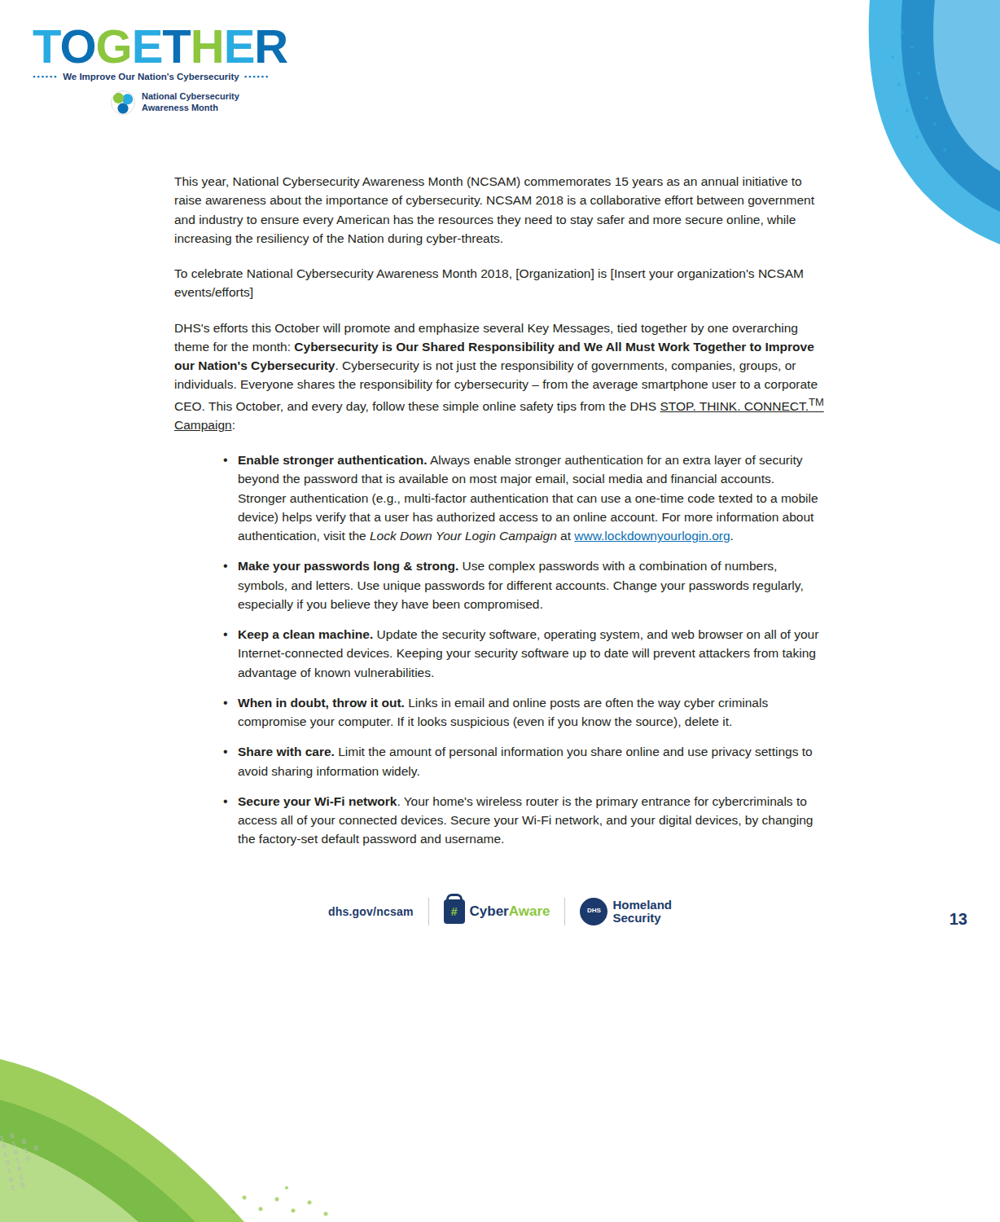1 0
0 1 0
1 0 1 0
0 1 0
1 0
0 1
1 0
TOGETHER
▪▪▪▪▪▪ We Improve Our Nation's Cybersecurity ▪▪▪▪▪▪
National Cybersecurity
Awareness Month
2018
This year, National Cybersecurity Awareness Month (NCSAM) commemorates 15 years as an annual initiative to raise awareness about the importance of cybersecurity. NCSAM 2018 is a collaborative effort between government and industry to ensure every American has the resources they need to stay safer and more secure online, while increasing the resiliency of the Nation during cyber-threats.
To celebrate National Cybersecurity Awareness Month 2018, [Organization] is [Insert your organization's NCSAM events/efforts]
DHS's efforts this October will promote and emphasize several Key Messages, tied together by one overarching theme for the month: Cybersecurity is Our Shared Responsibility and We All Must Work Together to Improve our Nation's Cybersecurity. Cybersecurity is not just the responsibility of governments, companies, groups, or individuals. Everyone shares the responsibility for cybersecurity – from the average smartphone user to a corporate CEO. This October, and every day, follow these simple online safety tips from the DHS STOP. THINK. CONNECT.TM Campaign:
Enable stronger authentication. Always enable stronger authentication for an extra layer of security beyond the password that is available on most major email, social media and financial accounts. Stronger authentication (e.g., multi-factor authentication that can use a one-time code texted to a mobile device) helps verify that a user has authorized access to an online account. For more information about authentication, visit the Lock Down Your Login Campaign at www.lockdownyourlogin.org.
Make your passwords long & strong. Use complex passwords with a combination of numbers, symbols, and letters. Use unique passwords for different accounts. Change your passwords regularly, especially if you believe they have been compromised.
Keep a clean machine. Update the security software, operating system, and web browser on all of your Internet-connected devices. Keeping your security software up to date will prevent attackers from taking advantage of known vulnerabilities.
When in doubt, throw it out. Links in email and online posts are often the way cyber criminals compromise your computer. If it looks suspicious (even if you know the source), delete it.
Share with care. Limit the amount of personal information you share online and use privacy settings to avoid sharing information widely.
Secure your Wi-Fi network. Your home's wireless router is the primary entrance for cybercriminals to access all of your connected devices. Secure your Wi-Fi network, and your digital devices, by changing the factory-set default password and username.
dhs.gov/ncsam # CyberAware DHS Homeland Security
13